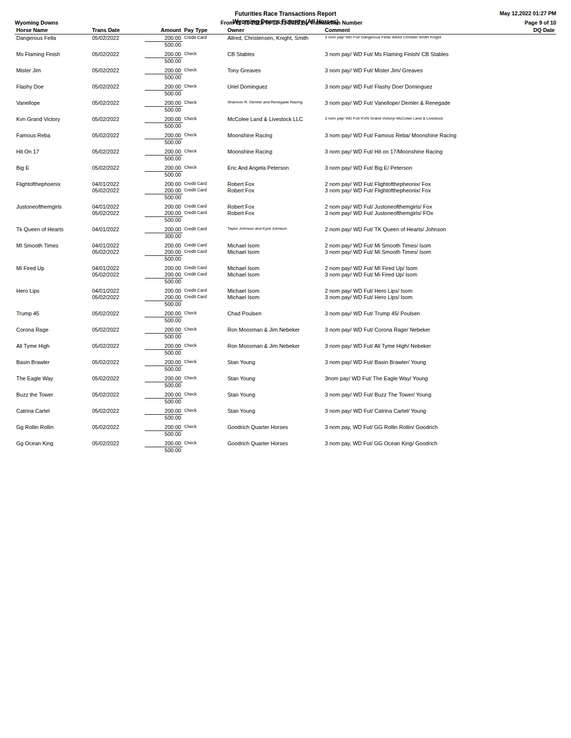Futurities Race Transactions Report
Wyoming Downs Futurity (All Horses)
May 12,2022 01:27 PM
Wyoming Downs
From 01-01-2022 To 12-31-2022 By Transaction Number
Page 9 of 10
| Horse Name | Trans Date | Amount | Pay Type | Owner | Comment | DQ Date |
| --- | --- | --- | --- | --- | --- | --- |
| Dangerous Fella | 05/02/2022 | 200.00 | Credit Card | Allred, Christensen, Knight, Smith | 3 nom pay/ WD Fut/ Dangerous Fella/ Allred Christen Smith Knight | |
| | | 500.00 | | | | |
| Ms Flaming Finish | 05/02/2022 | 200.00 | Check | CB Stables | 3 nom pay/ WD Fut/ Ms Flaming Finish/ CB Stables | |
| | | 500.00 | | | | |
| Mister Jim | 05/02/2022 | 200.00 | Check | Tony Greaves | 3 nom pay/ WD Fut/ Mister Jim/ Greaves | |
| | | 500.00 | | | | |
| Flashy Doe | 05/02/2022 | 200.00 | Check | Uriel Dominguez | 3 nom pay/ WD Fut/ Flashy Doe/ Dominguez | |
| | | 500.00 | | | | |
| Vanellope | 05/02/2022 | 200.00 | Check | Shannon R. Demler and Renegade Racing | 3 nom pay/ WD Fut/ Vanellope/ Demler & Renegade | |
| | | 500.00 | | | | |
| Kvn Grand Victory | 05/02/2022 | 200.00 | Check | McColee Land & Livestock LLC | 3 nom pay/ WD Fut/ KVN Grand Victory/ McColee Land & Livestock | |
| | | 500.00 | | | | |
| Famous Reba | 05/02/2022 | 200.00 | Check | Moonshine Racing | 3 nom pay/ WD Fut/ Famous Reba/ Moonshine Racing | |
| | | 500.00 | | | | |
| Hit On 17 | 05/02/2022 | 200.00 | Check | Moonshine Racing | 3 nom pay/ WD Fut/ Hit on 17/Moonshine Racing | |
| | | 500.00 | | | | |
| Big E | 05/02/2022 | 200.00 | Check | Eric And Angela Peterson | 3 nom pay/ WD Fut/ Big E/ Peterson | |
| | | 500.00 | | | | |
| Flightofthephoenix | 04/01/2022 | 200.00 | Credit Card | Robert Fox | 2 nom pay/ WD Fut/ Flightofthepheonix/ Fox | |
| | 05/02/2022 | 200.00 | Credit Card | Robert Fox | 3 nom pay/ WD Fut/ Flightofthepheonix/ Fox | |
| | | 500.00 | | | | |
| Justoneofthemgirls | 04/01/2022 | 200.00 | Credit Card | Robert Fox | 2 nom pay/ WD Fut/ Justoneofthemgirls/ Fox | |
| | 05/02/2022 | 200.00 | Credit Card | Robert Fox | 3 nom pay/ WD Fut/ Justoneofthemgirls/ FOx | |
| | | 500.00 | | | | |
| Tk Queen of Hearts | 04/01/2022 | 200.00 | Credit Card | Taylor Johnson and Kyra Johnson | 2 nom pay/ WD Fut/ TK Queen of Hearts/ Johnson | |
| | | 300.00 | | | | |
| MI Smooth Times | 04/01/2022 | 200.00 | Credit Card | Michael Isom | 2 nom pay/ WD Fut/ Mi Smooth Times/ Isom | |
| | 05/02/2022 | 200.00 | Credit Card | Michael Isom | 3 nom pay/ WD Fut/ Mi Smooth Times/ Isom | |
| | | 500.00 | | | | |
| Mi Fired Up | 04/01/2022 | 200.00 | Credit Card | Michael Isom | 2 nom pay/ WD Fut/ MI Fired Up/ Isom | |
| | 05/02/2022 | 200.00 | Credit Card | Michael Isom | 3 nom pay/ WD Fut/ Mi Fired Up/ Isom | |
| | | 500.00 | | | | |
| Hero Lips | 04/01/2022 | 200.00 | Credit Card | Michael Isom | 2 nom pay/ WD Fut/ Hero Lips/ Isom | |
| | 05/02/2022 | 200.00 | Credit Card | Michael Isom | 3 nom pay/ WD Fut/ Hero Lips/ Isom | |
| | | 500.00 | | | | |
| Trump 45 | 05/02/2022 | 200.00 | Check | Chad Poulsen | 3 nom pay/ WD Fut/ Trump 45/ Poulsen | |
| | | 500.00 | | | | |
| Corona Rage | 05/02/2022 | 200.00 | Check | Ron Moosman & Jim Nebeker | 3 nom pay/ WD Fut/ Corona Rage/ Nebeker | |
| | | 500.00 | | | | |
| All Tyme High | 05/02/2022 | 200.00 | Check | Ron Moosman & Jim Nebeker | 3 nom pay/ WD Fut/ All Tyme High/ Nebeker | |
| | | 500.00 | | | | |
| Basin Brawler | 05/02/2022 | 200.00 | Check | Stan Young | 3 nom pay/ WD Fut/ Basin Brawler/ Young | |
| | | 500.00 | | | | |
| The Eagle Way | 05/02/2022 | 200.00 | Check | Stan Young | 3nom pay/ WD Fut/ The Eagle Way/ Young | |
| | | 500.00 | | | | |
| Buzz the Tower | 05/02/2022 | 200.00 | Check | Stan Young | 3 nom pay/ WD Fut/ Buzz The Tower/ Young | |
| | | 500.00 | | | | |
| Catrina Cartel | 05/02/2022 | 200.00 | Check | Stan Young | 3 nom pay/ WD Fut/ Catrina Cartel/ Young | |
| | | 500.00 | | | | |
| Gg Rollin Rollin | 05/02/2022 | 200.00 | Check | Goodrich Quarter Horses | 3 nom pay, WD Fut/ GG Rollin Rollin/ Goodrich | |
| | | 500.00 | | | | |
| Gg Ocean King | 05/02/2022 | 200.00 | Check | Goodrich Quarter Horses | 3 nom pay, WD Fut/ GG Ocean King/ Goodrich | |
| | | 500.00 | | | | |